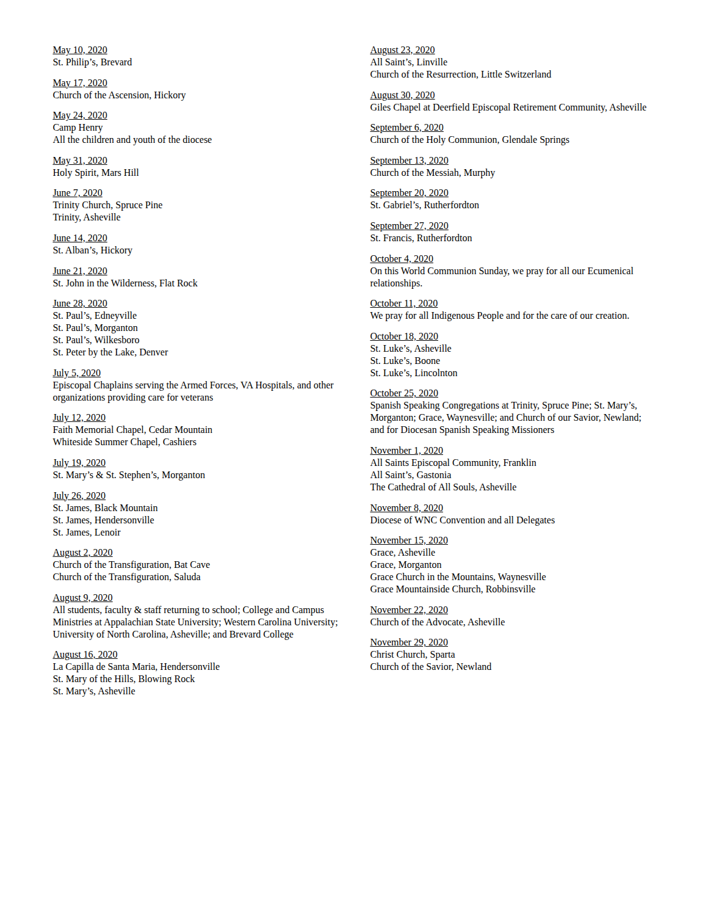May 10, 2020
St. Philip’s, Brevard
May 17, 2020
Church of the Ascension, Hickory
May 24, 2020
Camp Henry
All the children and youth of the diocese
May 31, 2020
Holy Spirit, Mars Hill
June 7, 2020
Trinity Church, Spruce Pine
Trinity, Asheville
June 14, 2020
St. Alban’s, Hickory
June 21, 2020
St. John in the Wilderness, Flat Rock
June 28, 2020
St. Paul’s, Edneyville
St. Paul’s, Morganton
St. Paul’s, Wilkesboro
St. Peter by the Lake, Denver
July 5, 2020
Episcopal Chaplains serving the Armed Forces, VA Hospitals, and other organizations providing care for veterans
July 12, 2020
Faith Memorial Chapel, Cedar Mountain
Whiteside Summer Chapel, Cashiers
July 19, 2020
St. Mary’s & St. Stephen’s, Morganton
July 26, 2020
St. James, Black Mountain
St. James, Hendersonville
St. James, Lenoir
August 2, 2020
Church of the Transfiguration, Bat Cave
Church of the Transfiguration, Saluda
August 9, 2020
All students, faculty & staff returning to school; College and Campus Ministries at Appalachian State University; Western Carolina University; University of North Carolina, Asheville; and Brevard College
August 16, 2020
La Capilla de Santa Maria, Hendersonville
St. Mary of the Hills, Blowing Rock
St. Mary’s, Asheville
August 23, 2020
All Saint’s, Linville
Church of the Resurrection, Little Switzerland
August 30, 2020
Giles Chapel at Deerfield Episcopal Retirement Community, Asheville
September 6, 2020
Church of the Holy Communion, Glendale Springs
September 13, 2020
Church of the Messiah, Murphy
September 20, 2020
St. Gabriel’s, Rutherfordton
September 27, 2020
St. Francis, Rutherfordton
October 4, 2020
On this World Communion Sunday, we pray for all our Ecumenical relationships.
October 11, 2020
We pray for all Indigenous People and for the care of our creation.
October 18, 2020
St. Luke’s, Asheville
St. Luke’s, Boone
St. Luke’s, Lincolnton
October 25, 2020
Spanish Speaking Congregations at Trinity, Spruce Pine; St. Mary’s, Morganton; Grace, Waynesville; and Church of our Savior, Newland; and for Diocesan Spanish Speaking Missioners
November 1, 2020
All Saints Episcopal Community, Franklin
All Saint’s, Gastonia
The Cathedral of All Souls, Asheville
November 8, 2020
Diocese of WNC Convention and all Delegates
November 15, 2020
Grace, Asheville
Grace, Morganton
Grace Church in the Mountains, Waynesville
Grace Mountainside Church, Robbinsville
November 22, 2020
Church of the Advocate, Asheville
November 29, 2020
Christ Church, Sparta
Church of the Savior, Newland